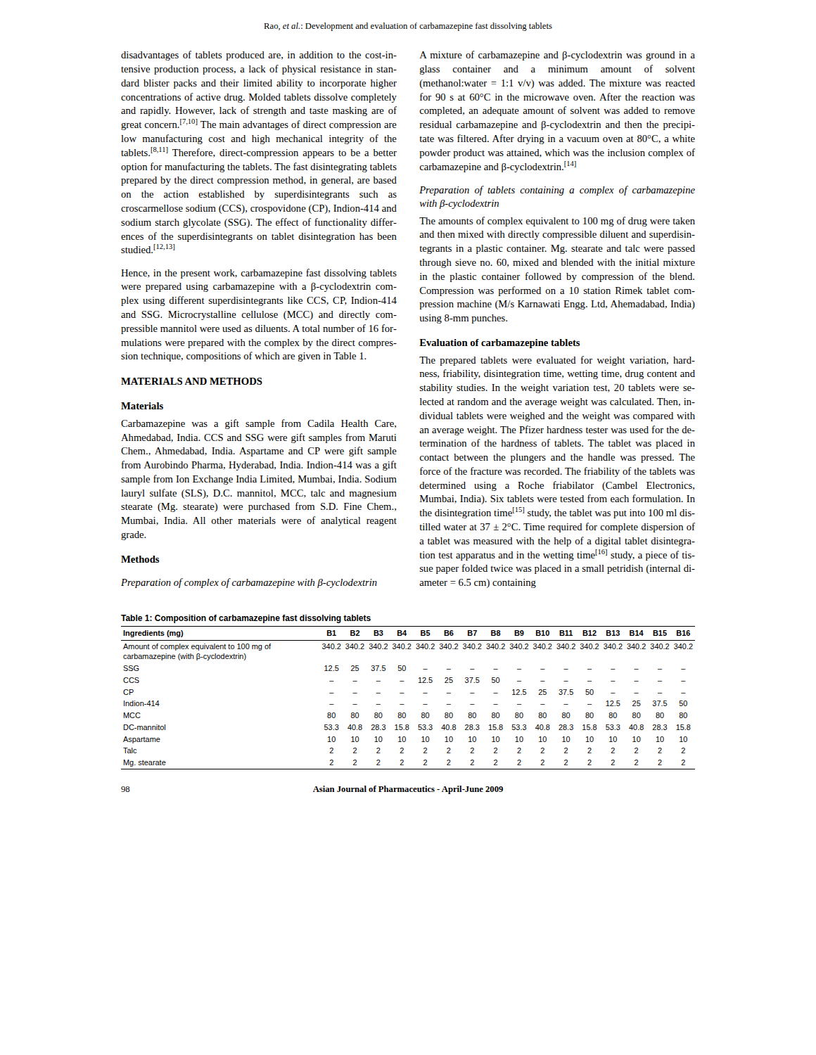Rao, et al.: Development and evaluation of carbamazepine fast dissolving tablets
disadvantages of tablets produced are, in addition to the cost-intensive production process, a lack of physical resistance in standard blister packs and their limited ability to incorporate higher concentrations of active drug. Molded tablets dissolve completely and rapidly. However, lack of strength and taste masking are of great concern.[7,10] The main advantages of direct compression are low manufacturing cost and high mechanical integrity of the tablets.[8,11] Therefore, direct-compression appears to be a better option for manufacturing the tablets. The fast disintegrating tablets prepared by the direct compression method, in general, are based on the action established by superdisintegrants such as croscarmellose sodium (CCS), crospovidone (CP), Indion-414 and sodium starch glycolate (SSG). The effect of functionality differences of the superdisintegrants on tablet disintegration has been studied.[12,13]
Hence, in the present work, carbamazepine fast dissolving tablets were prepared using carbamazepine with a β-cyclodextrin complex using different superdisintegrants like CCS, CP, Indion-414 and SSG. Microcrystalline cellulose (MCC) and directly compressible mannitol were used as diluents. A total number of 16 formulations were prepared with the complex by the direct compression technique, compositions of which are given in Table 1.
Materials and Methods
Materials
Carbamazepine was a gift sample from Cadila Health Care, Ahmedabad, India. CCS and SSG were gift samples from Maruti Chem., Ahmedabad, India. Aspartame and CP were gift sample from Aurobindo Pharma, Hyderabad, India. Indion-414 was a gift sample from Ion Exchange India Limited, Mumbai, India. Sodium lauryl sulfate (SLS), D.C. mannitol, MCC, talc and magnesium stearate (Mg. stearate) were purchased from S.D. Fine Chem., Mumbai, India. All other materials were of analytical reagent grade.
Methods
Preparation of complex of carbamazepine with β-cyclodextrin
A mixture of carbamazepine and β-cyclodextrin was ground in a glass container and a minimum amount of solvent (methanol:water = 1:1 v/v) was added. The mixture was reacted for 90 s at 60°C in the microwave oven. After the reaction was completed, an adequate amount of solvent was added to remove residual carbamazepine and β-cyclodextrin and then the precipitate was filtered. After drying in a vacuum oven at 80°C, a white powder product was attained, which was the inclusion complex of carbamazepine and β-cyclodextrin.[14]
Preparation of tablets containing a complex of carbamazepine with β-cyclodextrin
The amounts of complex equivalent to 100 mg of drug were taken and then mixed with directly compressible diluent and superdisintegrants in a plastic container. Mg. stearate and talc were passed through sieve no. 60, mixed and blended with the initial mixture in the plastic container followed by compression of the blend. Compression was performed on a 10 station Rimek tablet compression machine (M/s Karnawati Engg. Ltd, Ahemadabad, India) using 8-mm punches.
Evaluation of carbamazepine tablets
The prepared tablets were evaluated for weight variation, hardness, friability, disintegration time, wetting time, drug content and stability studies. In the weight variation test, 20 tablets were selected at random and the average weight was calculated. Then, individual tablets were weighed and the weight was compared with an average weight. The Pfizer hardness tester was used for the determination of the hardness of tablets. The tablet was placed in contact between the plungers and the handle was pressed. The force of the fracture was recorded. The friability of the tablets was determined using a Roche friabilator (Cambel Electronics, Mumbai, India). Six tablets were tested from each formulation. In the disintegration time[15] study, the tablet was put into 100 ml distilled water at 37 ± 2°C. Time required for complete dispersion of a tablet was measured with the help of a digital tablet disintegration test apparatus and in the wetting time[16] study, a piece of tissue paper folded twice was placed in a small petridish (internal diameter = 6.5 cm) containing
Table 1: Composition of carbamazepine fast dissolving tablets
| Ingredients (mg) | B1 | B2 | B3 | B4 | B5 | B6 | B7 | B8 | B9 | B10 | B11 | B12 | B13 | B14 | B15 | B16 |
| --- | --- | --- | --- | --- | --- | --- | --- | --- | --- | --- | --- | --- | --- | --- | --- | --- |
| Amount of complex equivalent to 100 mg of carbamazepine (with β-cyclodextrin) | 340.2 | 340.2 | 340.2 | 340.2 | 340.2 | 340.2 | 340.2 | 340.2 | 340.2 | 340.2 | 340.2 | 340.2 | 340.2 | 340.2 | 340.2 | 340.2 |
| SSG | 12.5 | 25 | 37.5 | 50 | – | – | – | – | – | – | – | – | – | – | – | – |
| CCS | – | – | – | – | 12.5 | 25 | 37.5 | 50 | – | – | – | – | – | – | – | – |
| CP | – | – | – | – | – | – | – | – | 12.5 | 25 | 37.5 | 50 | – | – | – | – |
| Indion-414 | – | – | – | – | – | – | – | – | – | – | – | – | 12.5 | 25 | 37.5 | 50 |
| MCC | 80 | 80 | 80 | 80 | 80 | 80 | 80 | 80 | 80 | 80 | 80 | 80 | 80 | 80 | 80 | 80 |
| DC-mannitol | 53.3 | 40.8 | 28.3 | 15.8 | 53.3 | 40.8 | 28.3 | 15.8 | 53.3 | 40.8 | 28.3 | 15.8 | 53.3 | 40.8 | 28.3 | 15.8 |
| Aspartame | 10 | 10 | 10 | 10 | 10 | 10 | 10 | 10 | 10 | 10 | 10 | 10 | 10 | 10 | 10 | 10 |
| Talc | 2 | 2 | 2 | 2 | 2 | 2 | 2 | 2 | 2 | 2 | 2 | 2 | 2 | 2 | 2 | 2 |
| Mg. stearate | 2 | 2 | 2 | 2 | 2 | 2 | 2 | 2 | 2 | 2 | 2 | 2 | 2 | 2 | 2 | 2 |
98
Asian Journal of Pharmaceutics - April-June 2009